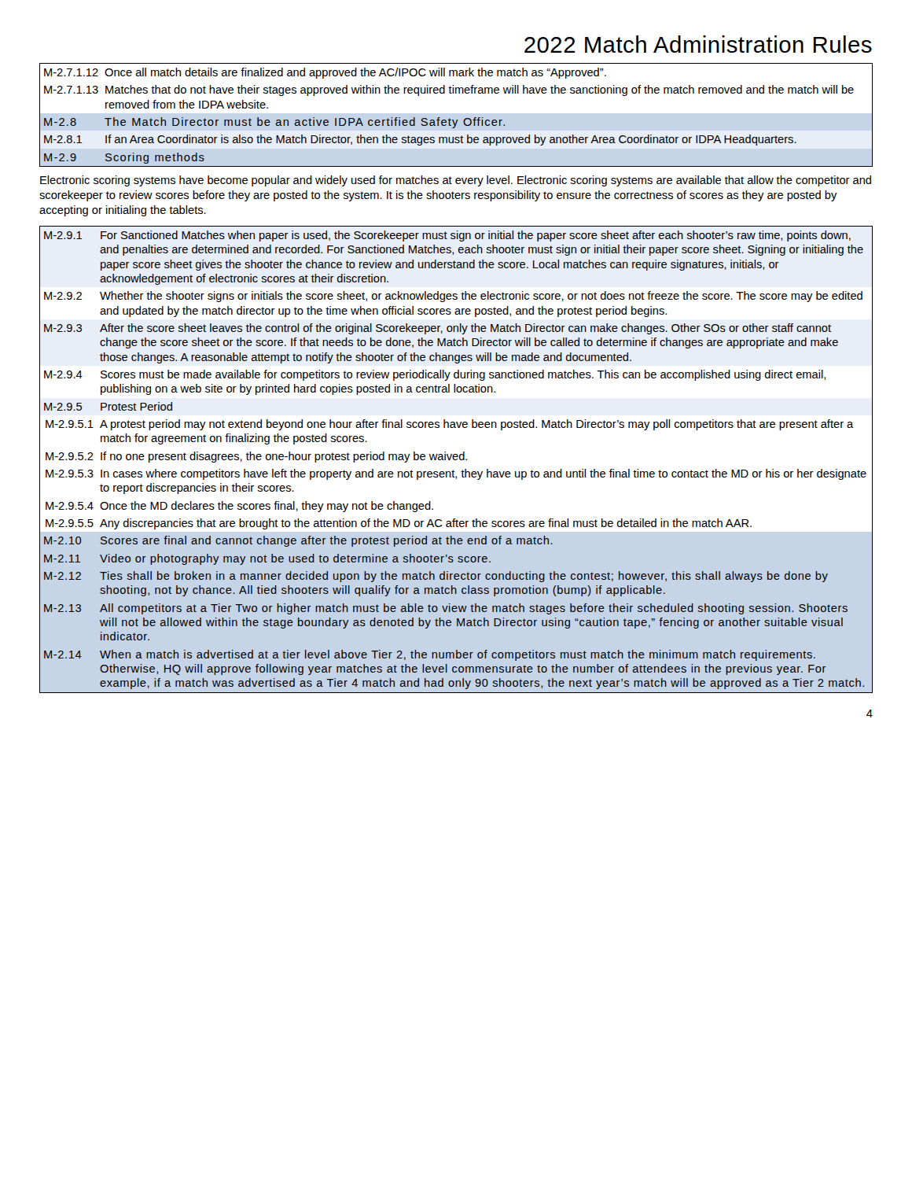2022 Match Administration Rules
| M-2.7.1.12 | Once all match details are finalized and approved the AC/IPOC will mark the match as “Approved”. |
| M-2.7.1.13 | Matches that do not have their stages approved within the required timeframe will have the sanctioning of the match removed and the match will be removed from the IDPA website. |
| M-2.8 | The Match Director must be an active IDPA certified Safety Officer. |
| M-2.8.1 | If an Area Coordinator is also the Match Director, then the stages must be approved by another Area Coordinator or IDPA Headquarters. |
| M-2.9 | Scoring methods |
Electronic scoring systems have become popular and widely used for matches at every level. Electronic scoring systems are available that allow the competitor and scorekeeper to review scores before they are posted to the system. It is the shooters responsibility to ensure the correctness of scores as they are posted by accepting or initialing the tablets.
| M-2.9.1 | For Sanctioned Matches when paper is used, the Scorekeeper must sign or initial the paper score sheet after each shooter’s raw time, points down, and penalties are determined and recorded. For Sanctioned Matches, each shooter must sign or initial their paper score sheet. Signing or initialing the paper score sheet gives the shooter the chance to review and understand the score. Local matches can require signatures, initials, or acknowledgement of electronic scores at their discretion. |
| M-2.9.2 | Whether the shooter signs or initials the score sheet, or acknowledges the electronic score, or not does not freeze the score. The score may be edited and updated by the match director up to the time when official scores are posted, and the protest period begins. |
| M-2.9.3 | After the score sheet leaves the control of the original Scorekeeper, only the Match Director can make changes. Other SOs or other staff cannot change the score sheet or the score. If that needs to be done, the Match Director will be called to determine if changes are appropriate and make those changes. A reasonable attempt to notify the shooter of the changes will be made and documented. |
| M-2.9.4 | Scores must be made available for competitors to review periodically during sanctioned matches. This can be accomplished using direct email, publishing on a web site or by printed hard copies posted in a central location. |
| M-2.9.5 | Protest Period |
| M-2.9.5.1 | A protest period may not extend beyond one hour after final scores have been posted. Match Director’s may poll competitors that are present after a match for agreement on finalizing the posted scores. |
| M-2.9.5.2 | If no one present disagrees, the one-hour protest period may be waived. |
| M-2.9.5.3 | In cases where competitors have left the property and are not present, they have up to and until the final time to contact the MD or his or her designate to report discrepancies in their scores. |
| M-2.9.5.4 | Once the MD declares the scores final, they may not be changed. |
| M-2.9.5.5 | Any discrepancies that are brought to the attention of the MD or AC after the scores are final must be detailed in the match AAR. |
| M-2.10 | Scores are final and cannot change after the protest period at the end of a match. |
| M-2.11 | Video or photography may not be used to determine a shooter’s score. |
| M-2.12 | Ties shall be broken in a manner decided upon by the match director conducting the contest; however, this shall always be done by shooting, not by chance. All tied shooters will qualify for a match class promotion (bump) if applicable. |
| M-2.13 | All competitors at a Tier Two or higher match must be able to view the match stages before their scheduled shooting session. Shooters will not be allowed within the stage boundary as denoted by the Match Director using “caution tape,” fencing or another suitable visual indicator. |
| M-2.14 | When a match is advertised at a tier level above Tier 2, the number of competitors must match the minimum match requirements. Otherwise, HQ will approve following year matches at the level commensurate to the number of attendees in the previous year. For example, if a match was advertised as a Tier 4 match and had only 90 shooters, the next year’s match will be approved as a Tier 2 match. |
4